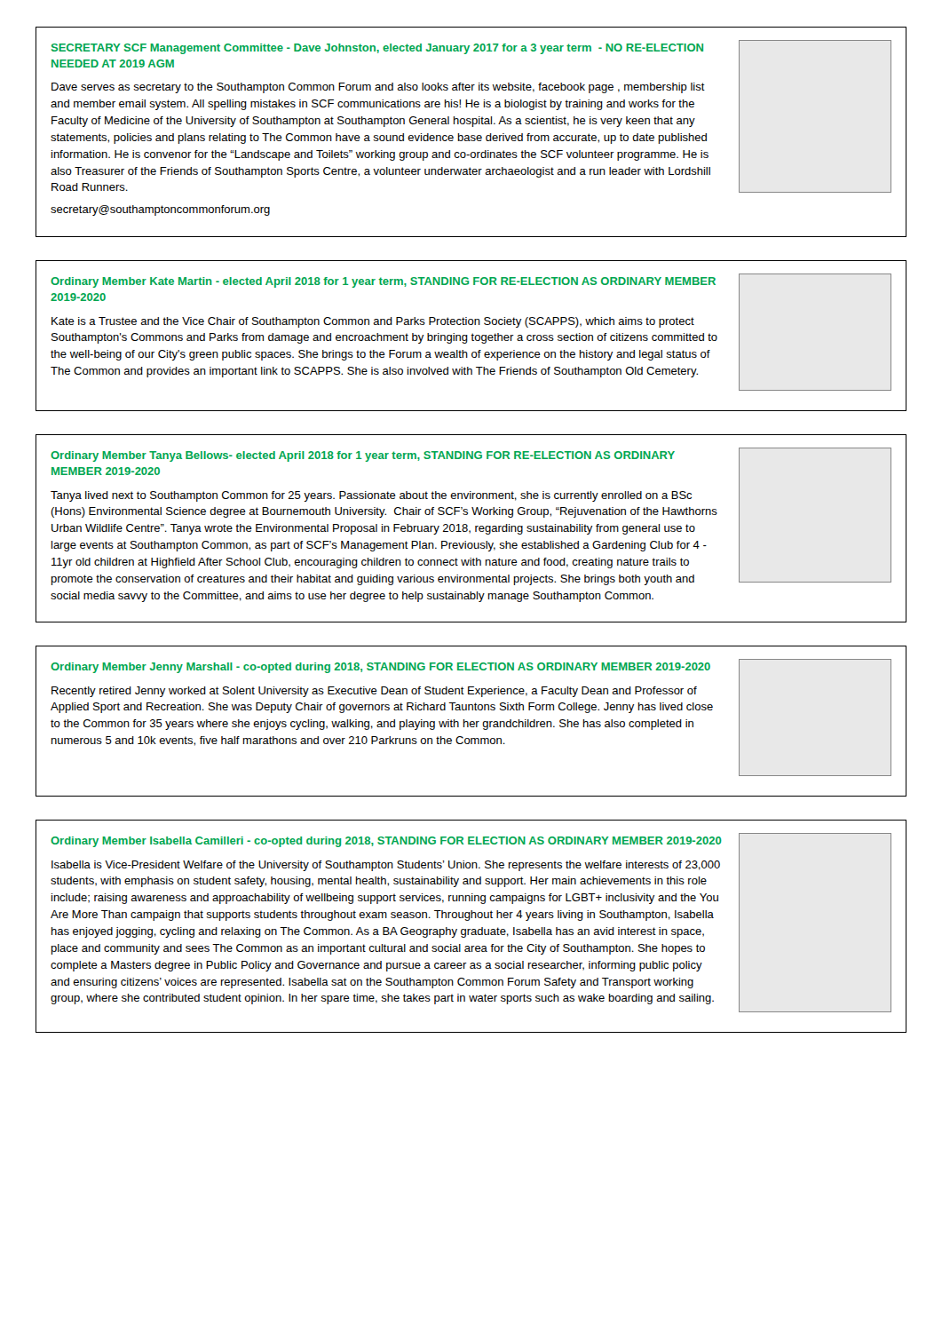SECRETARY SCF Management Committee - Dave Johnston, elected January 2017 for a 3 year term - NO RE-ELECTION NEEDED AT 2019 AGM
Dave serves as secretary to the Southampton Common Forum and also looks after its website, facebook page , membership list and member email system. All spelling mistakes in SCF communications are his! He is a biologist by training and works for the Faculty of Medicine of the University of Southampton at Southampton General hospital. As a scientist, he is very keen that any statements, policies and plans relating to The Common have a sound evidence base derived from accurate, up to date published information. He is convenor for the “Landscape and Toilets” working group and co-ordinates the SCF volunteer programme. He is also Treasurer of the Friends of Southampton Sports Centre, a volunteer underwater archaeologist and a run leader with Lordshill Road Runners.
secretary@southamptoncommonforum.org
Ordinary Member Kate Martin - elected April 2018 for 1 year term, STANDING FOR RE-ELECTION AS ORDINARY MEMBER 2019-2020
Kate is a Trustee and the Vice Chair of Southampton Common and Parks Protection Society (SCAPPS), which aims to protect Southampton's Commons and Parks from damage and encroachment by bringing together a cross section of citizens committed to the well-being of our City's green public spaces. She brings to the Forum a wealth of experience on the history and legal status of The Common and provides an important link to SCAPPS. She is also involved with The Friends of Southampton Old Cemetery.
Ordinary Member Tanya Bellows- elected April 2018 for 1 year term, STANDING FOR RE-ELECTION AS ORDINARY MEMBER 2019-2020
Tanya lived next to Southampton Common for 25 years. Passionate about the environment, she is currently enrolled on a BSc (Hons) Environmental Science degree at Bournemouth University. Chair of SCF’s Working Group, “Rejuvenation of the Hawthorns Urban Wildlife Centre”. Tanya wrote the Environmental Proposal in February 2018, regarding sustainability from general use to large events at Southampton Common, as part of SCF’s Management Plan. Previously, she established a Gardening Club for 4 - 11yr old children at Highfield After School Club, encouraging children to connect with nature and food, creating nature trails to promote the conservation of creatures and their habitat and guiding various environmental projects. She brings both youth and social media savvy to the Committee, and aims to use her degree to help sustainably manage Southampton Common.
Ordinary Member Jenny Marshall - co-opted during 2018, STANDING FOR ELECTION AS ORDINARY MEMBER 2019-2020
Recently retired Jenny worked at Solent University as Executive Dean of Student Experience, a Faculty Dean and Professor of Applied Sport and Recreation. She was Deputy Chair of governors at Richard Tauntons Sixth Form College. Jenny has lived close to the Common for 35 years where she enjoys cycling, walking, and playing with her grandchildren. She has also completed in numerous 5 and 10k events, five half marathons and over 210 Parkruns on the Common.
Ordinary Member Isabella Camilleri - co-opted during 2018, STANDING FOR ELECTION AS ORDINARY MEMBER 2019-2020
Isabella is Vice-President Welfare of the University of Southampton Students’ Union. She represents the welfare interests of 23,000 students, with emphasis on student safety, housing, mental health, sustainability and support. Her main achievements in this role include; raising awareness and approachability of wellbeing support services, running campaigns for LGBT+ inclusivity and the You Are More Than campaign that supports students throughout exam season. Throughout her 4 years living in Southampton, Isabella has enjoyed jogging, cycling and relaxing on The Common. As a BA Geography graduate, Isabella has an avid interest in space, place and community and sees The Common as an important cultural and social area for the City of Southampton. She hopes to complete a Masters degree in Public Policy and Governance and pursue a career as a social researcher, informing public policy and ensuring citizens’ voices are represented. Isabella sat on the Southampton Common Forum Safety and Transport working group, where she contributed student opinion. In her spare time, she takes part in water sports such as wake boarding and sailing.